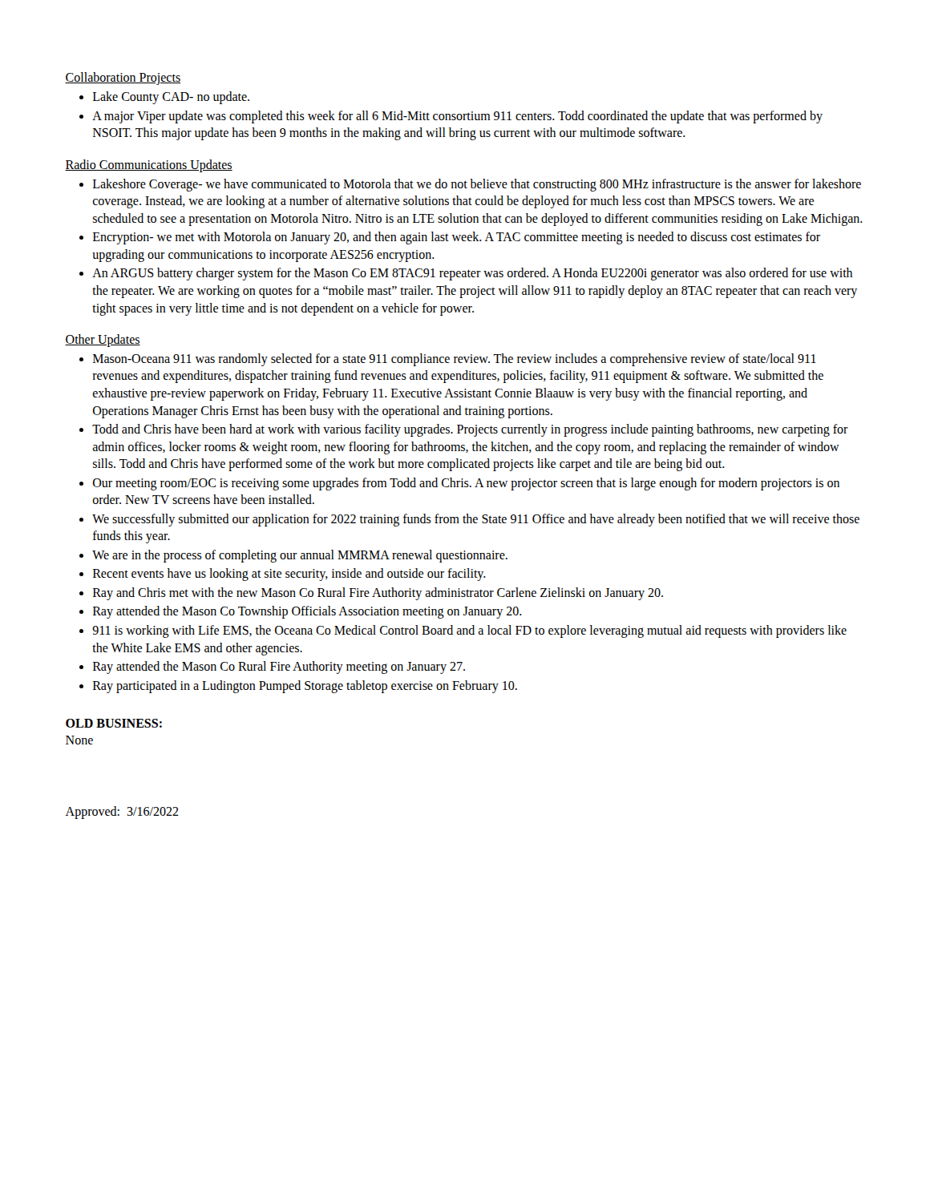Collaboration Projects
Lake County CAD- no update.
A major Viper update was completed this week for all 6 Mid-Mitt consortium 911 centers. Todd coordinated the update that was performed by NSOIT. This major update has been 9 months in the making and will bring us current with our multimode software.
Radio Communications Updates
Lakeshore Coverage- we have communicated to Motorola that we do not believe that constructing 800 MHz infrastructure is the answer for lakeshore coverage. Instead, we are looking at a number of alternative solutions that could be deployed for much less cost than MPSCS towers. We are scheduled to see a presentation on Motorola Nitro. Nitro is an LTE solution that can be deployed to different communities residing on Lake Michigan.
Encryption- we met with Motorola on January 20, and then again last week. A TAC committee meeting is needed to discuss cost estimates for upgrading our communications to incorporate AES256 encryption.
An ARGUS battery charger system for the Mason Co EM 8TAC91 repeater was ordered. A Honda EU2200i generator was also ordered for use with the repeater. We are working on quotes for a “mobile mast” trailer. The project will allow 911 to rapidly deploy an 8TAC repeater that can reach very tight spaces in very little time and is not dependent on a vehicle for power.
Other Updates
Mason-Oceana 911 was randomly selected for a state 911 compliance review. The review includes a comprehensive review of state/local 911 revenues and expenditures, dispatcher training fund revenues and expenditures, policies, facility, 911 equipment & software. We submitted the exhaustive pre-review paperwork on Friday, February 11. Executive Assistant Connie Blaauw is very busy with the financial reporting, and Operations Manager Chris Ernst has been busy with the operational and training portions.
Todd and Chris have been hard at work with various facility upgrades. Projects currently in progress include painting bathrooms, new carpeting for admin offices, locker rooms & weight room, new flooring for bathrooms, the kitchen, and the copy room, and replacing the remainder of window sills. Todd and Chris have performed some of the work but more complicated projects like carpet and tile are being bid out.
Our meeting room/EOC is receiving some upgrades from Todd and Chris. A new projector screen that is large enough for modern projectors is on order. New TV screens have been installed.
We successfully submitted our application for 2022 training funds from the State 911 Office and have already been notified that we will receive those funds this year.
We are in the process of completing our annual MMRMA renewal questionnaire.
Recent events have us looking at site security, inside and outside our facility.
Ray and Chris met with the new Mason Co Rural Fire Authority administrator Carlene Zielinski on January 20.
Ray attended the Mason Co Township Officials Association meeting on January 20.
911 is working with Life EMS, the Oceana Co Medical Control Board and a local FD to explore leveraging mutual aid requests with providers like the White Lake EMS and other agencies.
Ray attended the Mason Co Rural Fire Authority meeting on January 27.
Ray participated in a Ludington Pumped Storage tabletop exercise on February 10.
OLD BUSINESS:
None
Approved: 3/16/2022